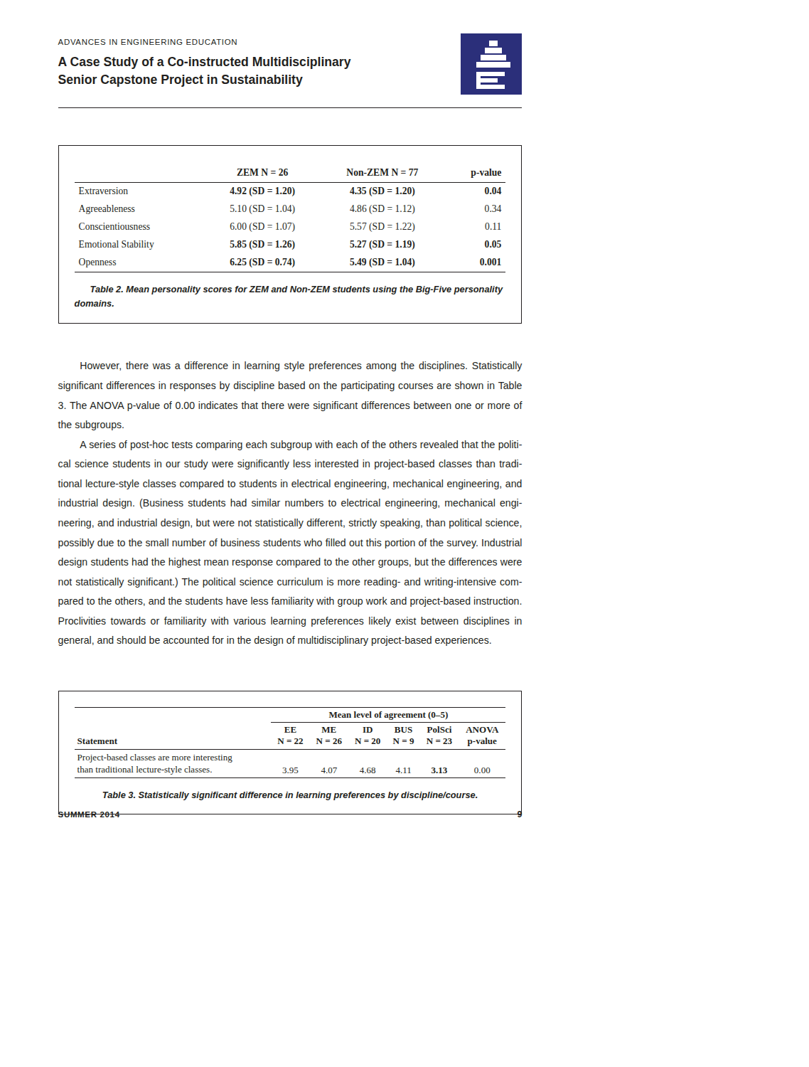Advances in Engineering Education
A Case Study of a Co-instructed Multidisciplinary
Senior Capstone Project in Sustainability
| | ZEM N = 26 | Non-ZEM N = 77 | p-value |
| --- | --- | --- | --- |
| Extraversion | 4.92 (SD = 1.20) | 4.35 (SD = 1.20) | 0.04 |
| Agreeableness | 5.10 (SD = 1.04) | 4.86 (SD = 1.12) | 0.34 |
| Conscientiousness | 6.00 (SD = 1.07) | 5.57 (SD = 1.22) | 0.11 |
| Emotional Stability | 5.85 (SD = 1.26) | 5.27 (SD = 1.19) | 0.05 |
| Openness | 6.25 (SD = 0.74) | 5.49 (SD = 1.04) | 0.001 |
Table 2. Mean personality scores for ZEM and Non-ZEM students using the Big-Five personality domains.
However, there was a difference in learning style preferences among the disciplines. Statistically significant differences in responses by discipline based on the participating courses are shown in Table 3. The ANOVA p-value of 0.00 indicates that there were significant differences between one or more of the subgroups.
A series of post-hoc tests comparing each subgroup with each of the others revealed that the political science students in our study were significantly less interested in project-based classes than traditional lecture-style classes compared to students in electrical engineering, mechanical engineering, and industrial design. (Business students had similar numbers to electrical engineering, mechanical engineering, and industrial design, but were not statistically different, strictly speaking, than political science, possibly due to the small number of business students who filled out this portion of the survey. Industrial design students had the highest mean response compared to the other groups, but the differences were not statistically significant.) The political science curriculum is more reading- and writing-intensive compared to the others, and the students have less familiarity with group work and project-based instruction. Proclivities towards or familiarity with various learning preferences likely exist between disciplines in general, and should be accounted for in the design of multidisciplinary project-based experiences.
| | Mean level of agreement (0–5) |
| Statement | EE N = 22 | ME N = 26 | ID N = 20 | BUS N = 9 | PolSci N = 23 | ANOVA p-value |
| Project-based classes are more interesting than traditional lecture-style classes. | 3.95 | 4.07 | 4.68 | 4.11 | 3.13 | 0.00 |
Table 3. Statistically significant difference in learning preferences by discipline/course.
Summer 2014 9